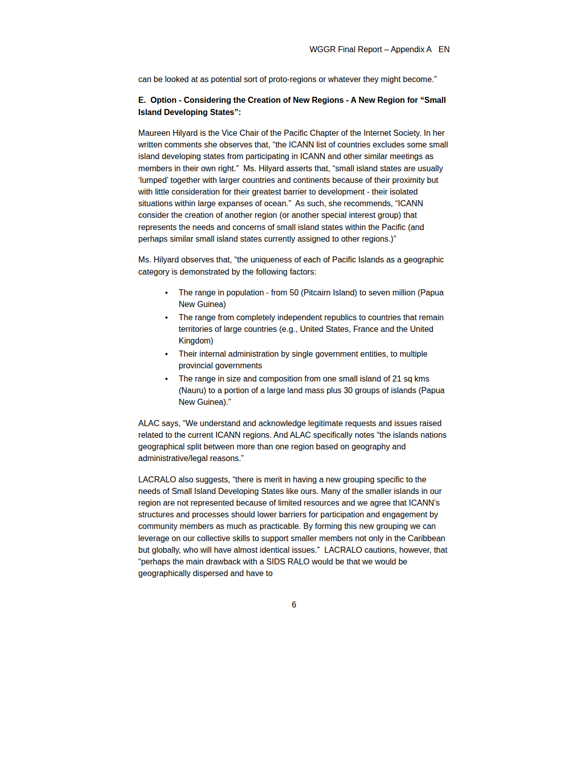WGGR Final Report – Appendix A EN
can be looked at as potential sort of proto-regions or whatever they might become.”
E. Option - Considering the Creation of New Regions - A New Region for “Small Island Developing States”:
Maureen Hilyard is the Vice Chair of the Pacific Chapter of the Internet Society. In her written comments she observes that, “the ICANN list of countries excludes some small island developing states from participating in ICANN and other similar meetings as members in their own right.” Ms. Hilyard asserts that, “small island states are usually ‘lumped’ together with larger countries and continents because of their proximity but with little consideration for their greatest barrier to development - their isolated situations within large expanses of ocean.” As such, she recommends, “ICANN consider the creation of another region (or another special interest group) that represents the needs and concerns of small island states within the Pacific (and perhaps similar small island states currently assigned to other regions.)”
Ms. Hilyard observes that, “the uniqueness of each of Pacific Islands as a geographic category is demonstrated by the following factors:
The range in population - from 50 (Pitcairn Island) to seven million (Papua New Guinea)
The range from completely independent republics to countries that remain territories of large countries (e.g., United States, France and the United Kingdom)
Their internal administration by single government entities, to multiple provincial governments
The range in size and composition from one small island of 21 sq kms (Nauru) to a portion of a large land mass plus 30 groups of islands (Papua New Guinea).”
ALAC says, “We understand and acknowledge legitimate requests and issues raised related to the current ICANN regions. And ALAC specifically notes “the islands nations geographical split between more than one region based on geography and administrative/legal reasons.”
LACRALO also suggests, “there is merit in having a new grouping specific to the needs of Small Island Developing States like ours. Many of the smaller islands in our region are not represented because of limited resources and we agree that ICANN’s structures and processes should lower barriers for participation and engagement by community members as much as practicable. By forming this new grouping we can leverage on our collective skills to support smaller members not only in the Caribbean but globally, who will have almost identical issues.” LACRALO cautions, however, that “perhaps the main drawback with a SIDS RALO would be that we would be geographically dispersed and have to
6